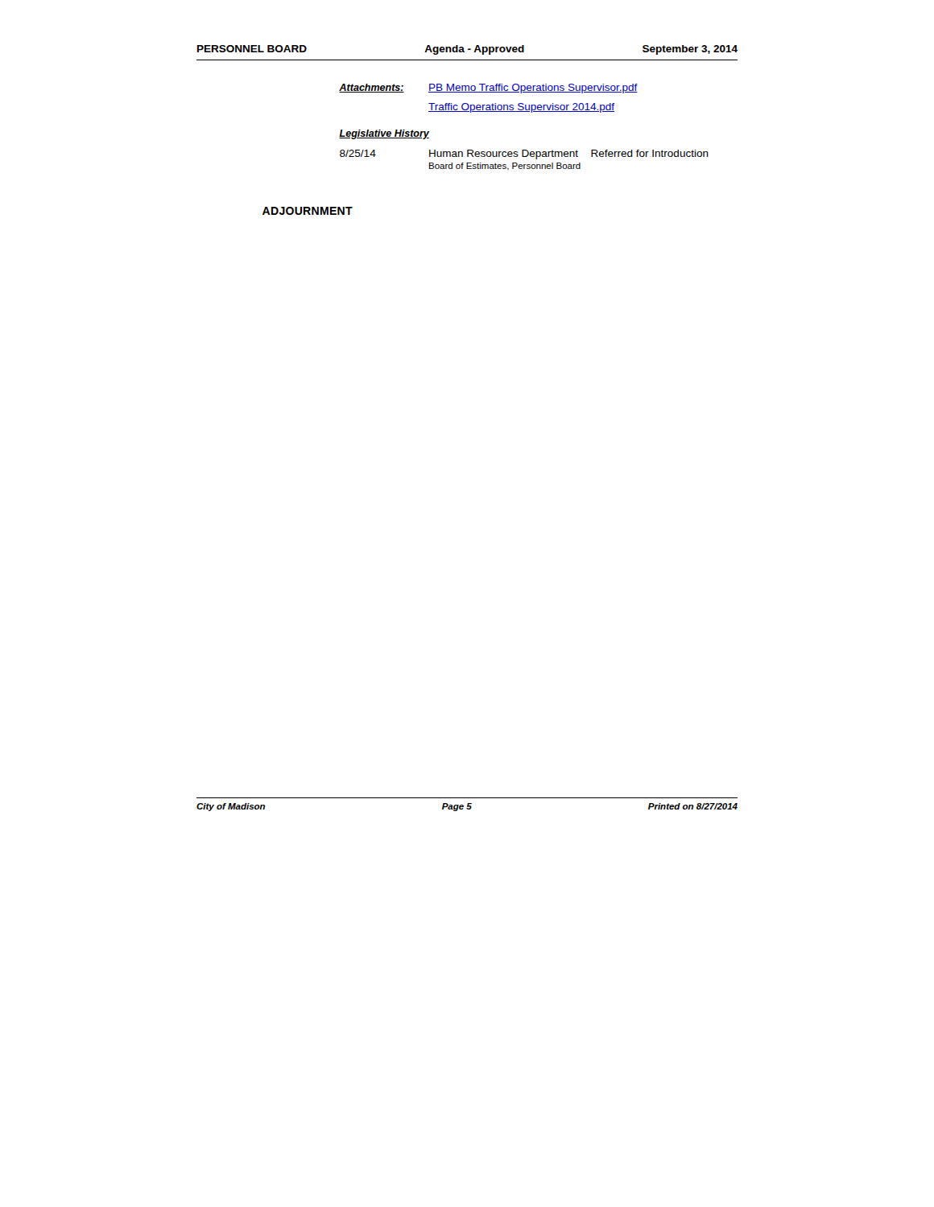PERSONNEL BOARD
Agenda - Approved
September 3, 2014
Attachments:
PB Memo Traffic Operations Supervisor.pdf Traffic Operations Supervisor 2014.pdf
Legislative History
8/25/14
Human Resources Department
Board of Estimates, Personnel Board
Referred for Introduction
ADJOURNMENT
City of Madison
Page 5
Printed on 8/27/2014